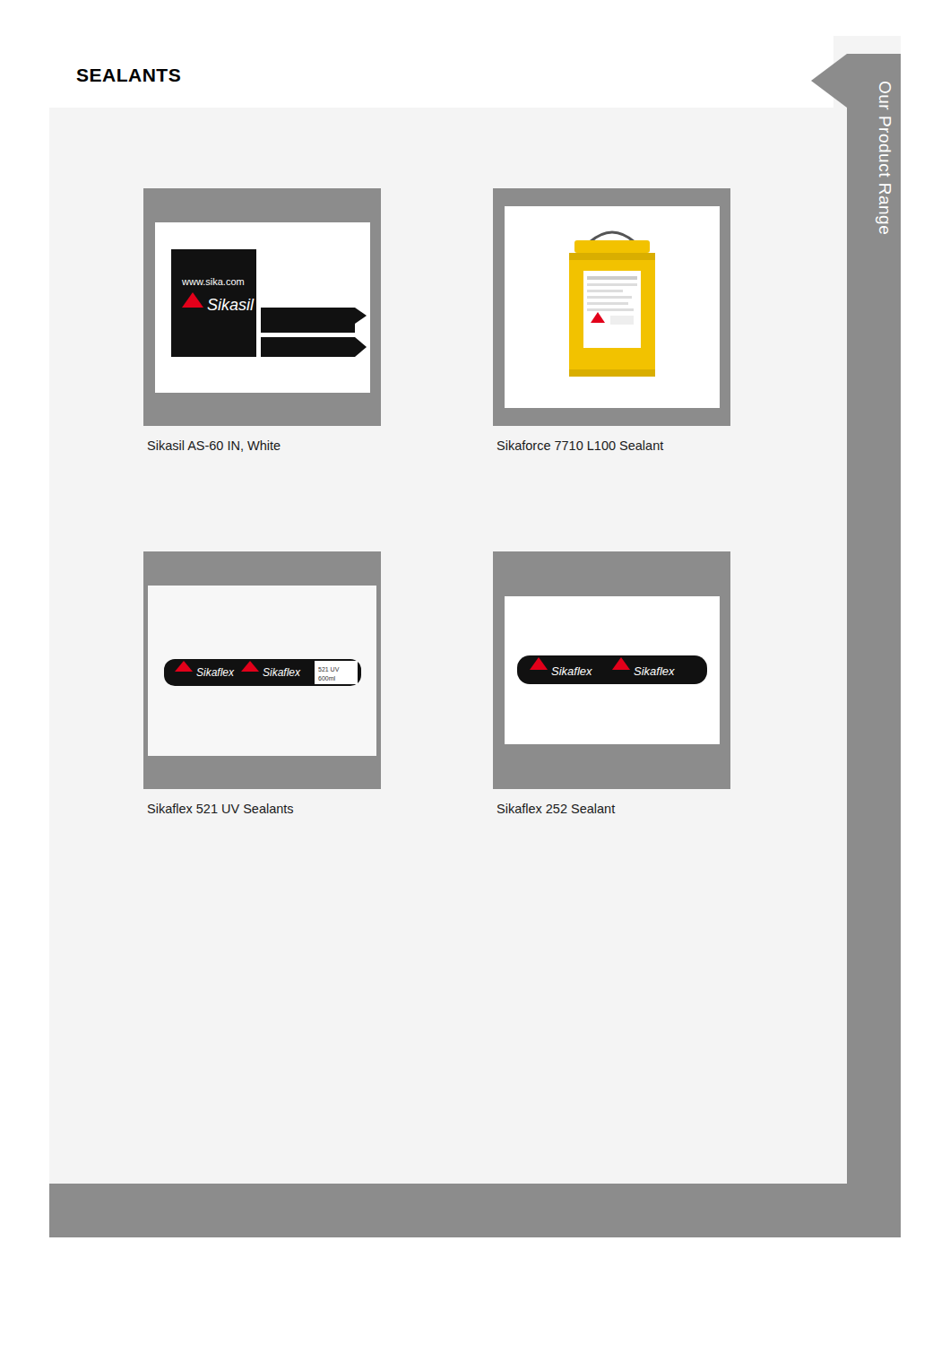SEALANTS
Our Product Range
Sikasil AS-60 IN, White
Sikaforce 7710 L100 Sealant
Sikaflex 521 UV Sealants
Sikaflex 252 Sealant